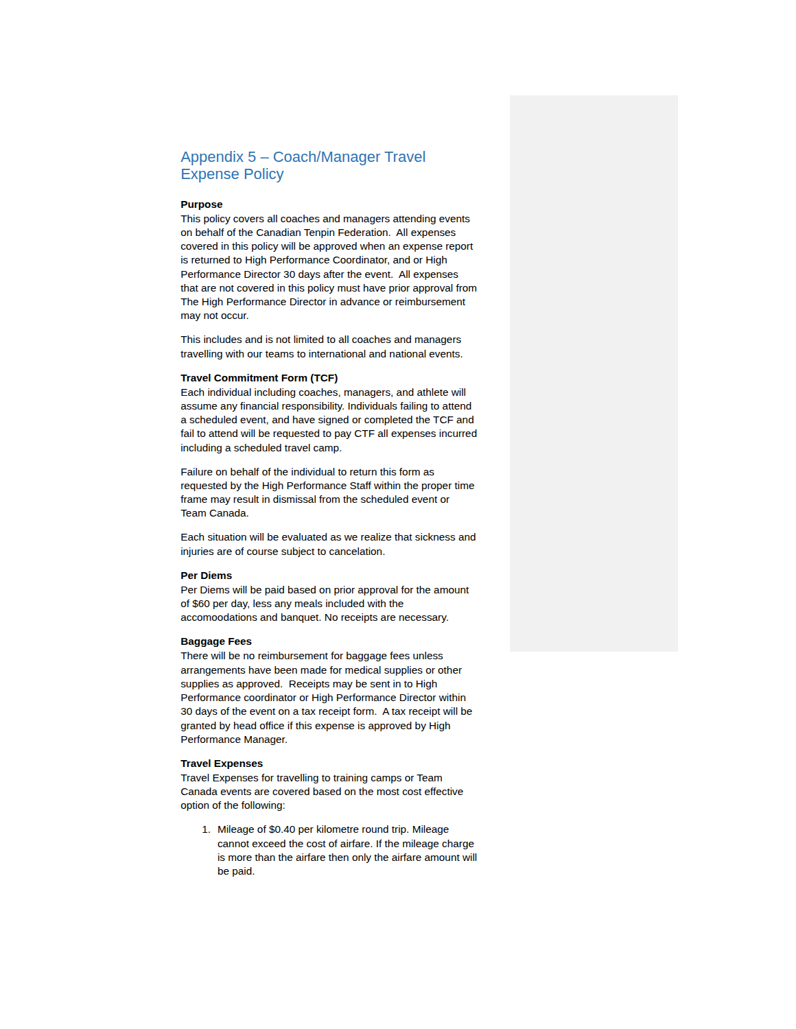Appendix 5 – Coach/Manager Travel Expense Policy
Purpose
This policy covers all coaches and managers attending events on behalf of the Canadian Tenpin Federation. All expenses covered in this policy will be approved when an expense report is returned to High Performance Coordinator, and or High Performance Director 30 days after the event. All expenses that are not covered in this policy must have prior approval from The High Performance Director in advance or reimbursement may not occur.
This includes and is not limited to all coaches and managers travelling with our teams to international and national events.
Travel Commitment Form (TCF)
Each individual including coaches, managers, and athlete will assume any financial responsibility. Individuals failing to attend a scheduled event, and have signed or completed the TCF and fail to attend will be requested to pay CTF all expenses incurred including a scheduled travel camp.
Failure on behalf of the individual to return this form as requested by the High Performance Staff within the proper time frame may result in dismissal from the scheduled event or Team Canada.
Each situation will be evaluated as we realize that sickness and injuries are of course subject to cancelation.
Per Diems
Per Diems will be paid based on prior approval for the amount of $60 per day, less any meals included with the accomoodations and banquet. No receipts are necessary.
Baggage Fees
There will be no reimbursement for baggage fees unless arrangements have been made for medical supplies or other supplies as approved. Receipts may be sent in to High Performance coordinator or High Performance Director within 30 days of the event on a tax receipt form. A tax receipt will be granted by head office if this expense is approved by High Performance Manager.
Travel Expenses
Travel Expenses for travelling to training camps or Team Canada events are covered based on the most cost effective option of the following:
Mileage of $0.40 per kilometre round trip. Mileage cannot exceed the cost of airfare. If the mileage charge is more than the airfare then only the airfare amount will be paid.